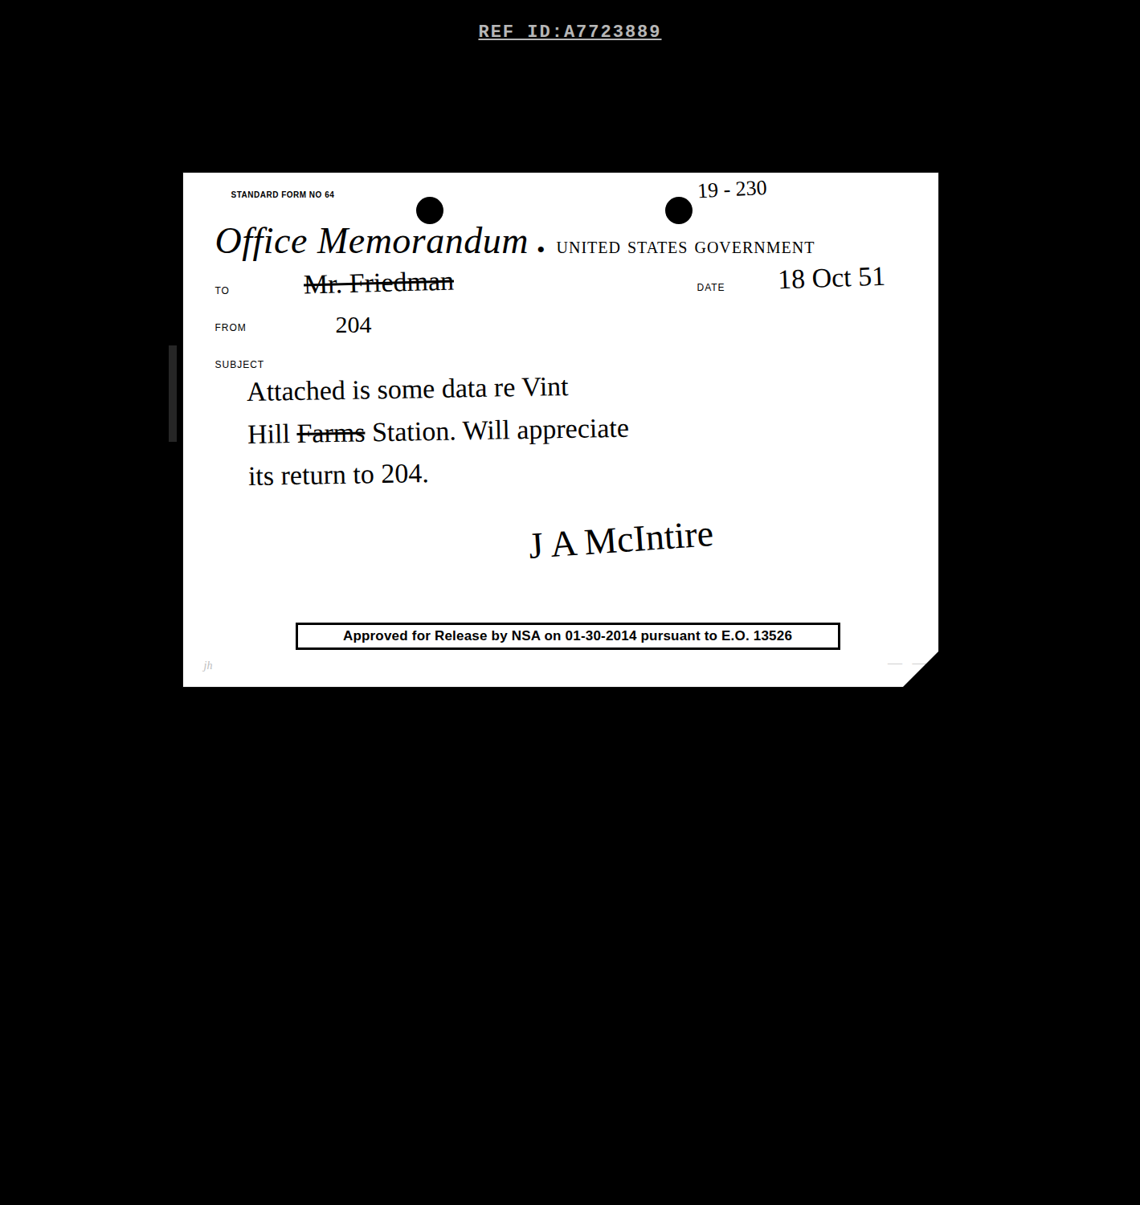REF ID:A7723889
STANDARD FORM NO 64
19 - 230
Office Memorandum•UNITED STATES GOVERNMENT
TO
Mr. Friedman
FROM
204
DATE
18 Oct 51
SUBJECT
Attached is some data re Vint
Hill Farms Station. Will appreciate
its return to 204.
J A McIntire
Approved for Release by NSA on 01-30-2014 pursuant to E.O. 13526
— —
jh